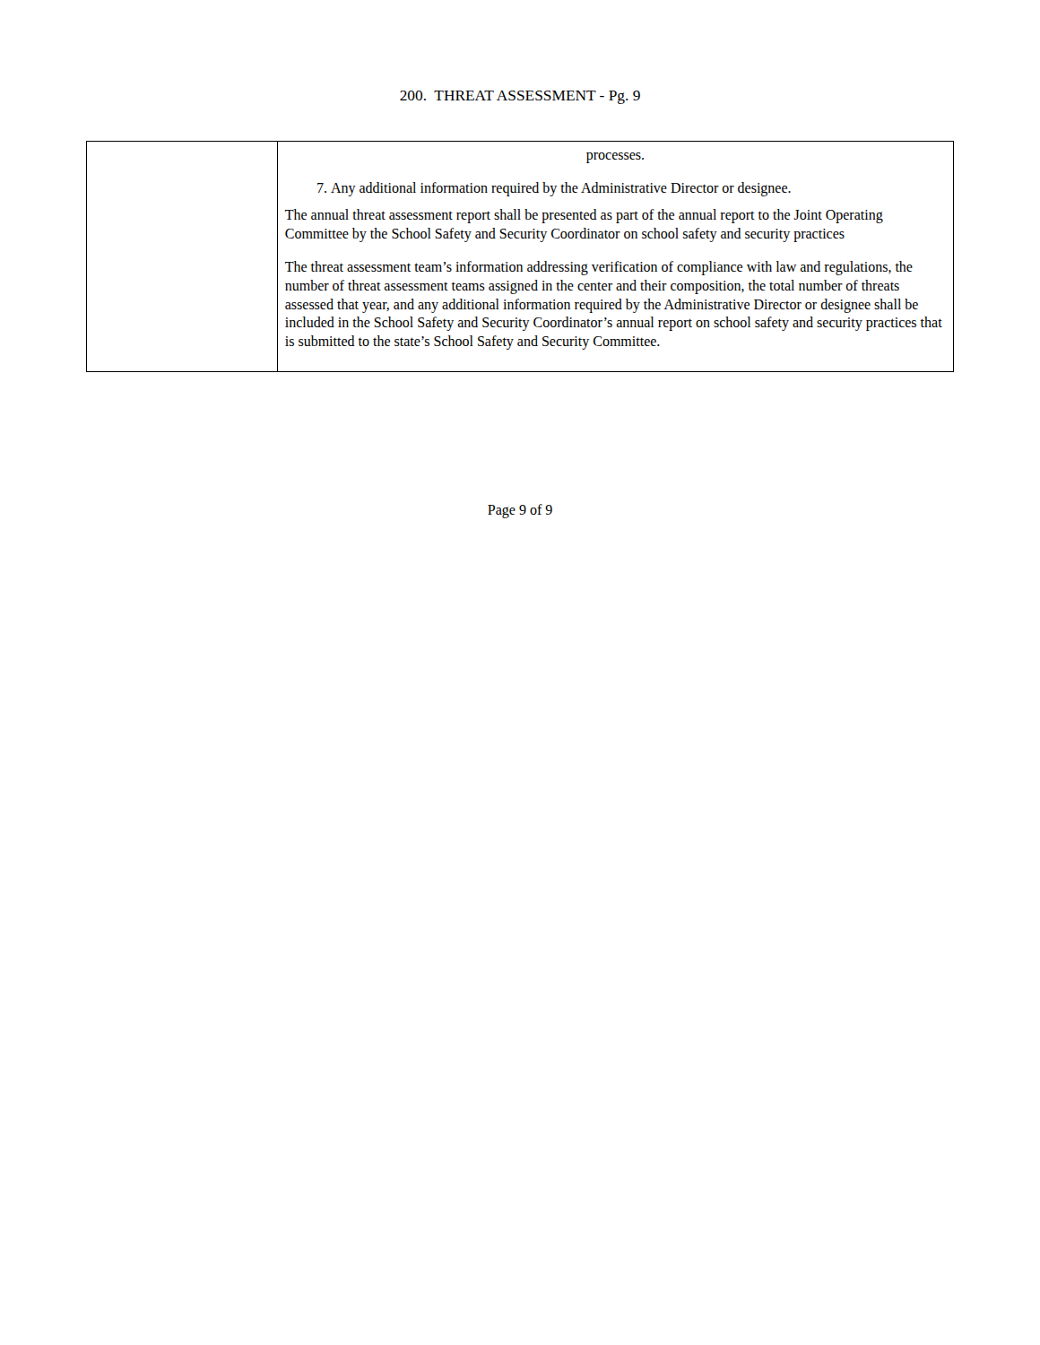200. THREAT ASSESSMENT - Pg. 9
| | processes. Any additional information required by the Administrative Director or designee. The annual threat assessment report shall be presented as part of the annual report to the Joint Operating Committee by the School Safety and Security Coordinator on school safety and security practices The threat assessment team’s information addressing verification of compliance with law and regulations, the number of threat assessment teams assigned in the center and their composition, the total number of threats assessed that year, and any additional information required by the Administrative Director or designee shall be included in the School Safety and Security Coordinator’s annual report on school safety and security practices that is submitted to the state’s School Safety and Security Committee. |
Page 9 of 9